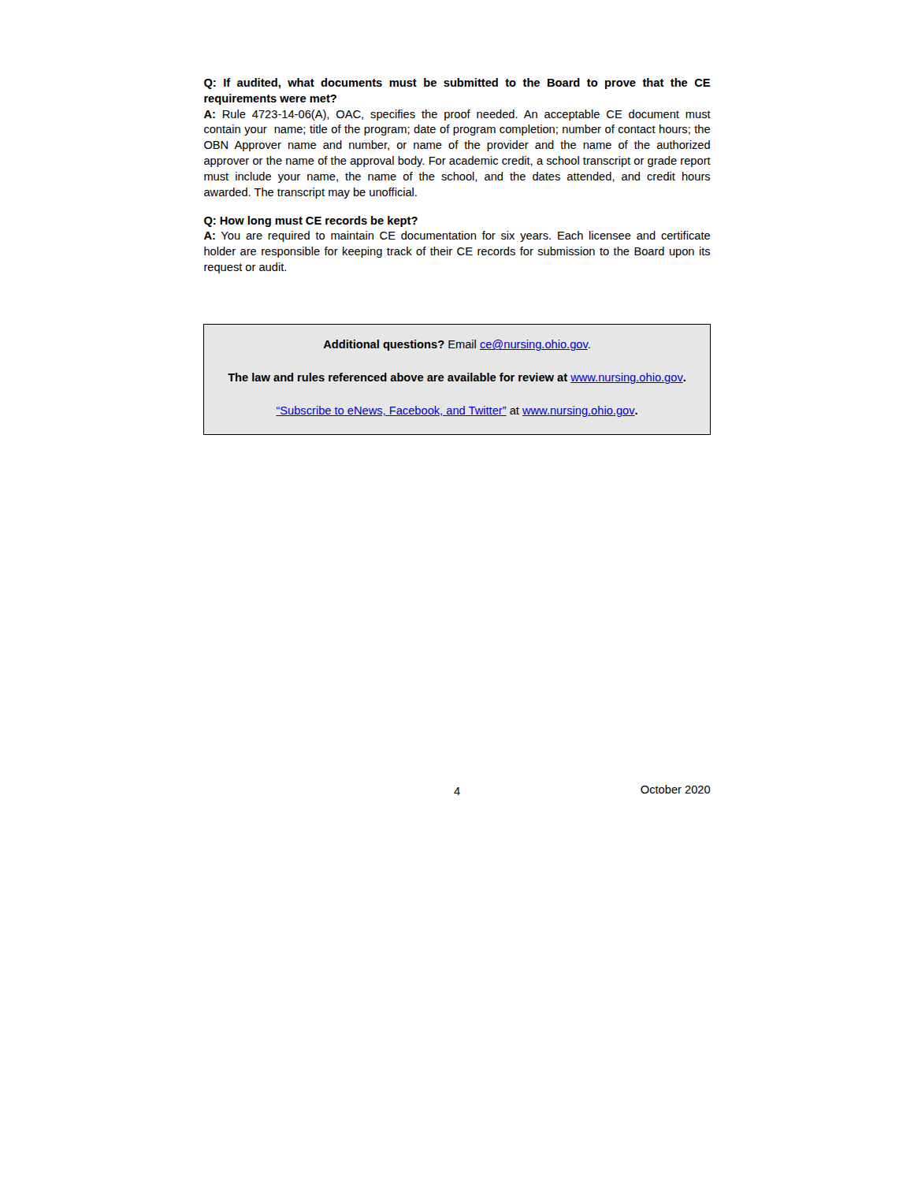Q: If audited, what documents must be submitted to the Board to prove that the CE requirements were met?
A: Rule 4723-14-06(A), OAC, specifies the proof needed. An acceptable CE document must contain your name; title of the program; date of program completion; number of contact hours; the OBN Approver name and number, or name of the provider and the name of the authorized approver or the name of the approval body. For academic credit, a school transcript or grade report must include your name, the name of the school, and the dates attended, and credit hours awarded. The transcript may be unofficial.
Q: How long must CE records be kept?
A: You are required to maintain CE documentation for six years. Each licensee and certificate holder are responsible for keeping track of their CE records for submission to the Board upon its request or audit.
Additional questions? Email ce@nursing.ohio.gov.
The law and rules referenced above are available for review at www.nursing.ohio.gov.
“Subscribe to eNews, Facebook, and Twitter” at www.nursing.ohio.gov.
4 October 2020